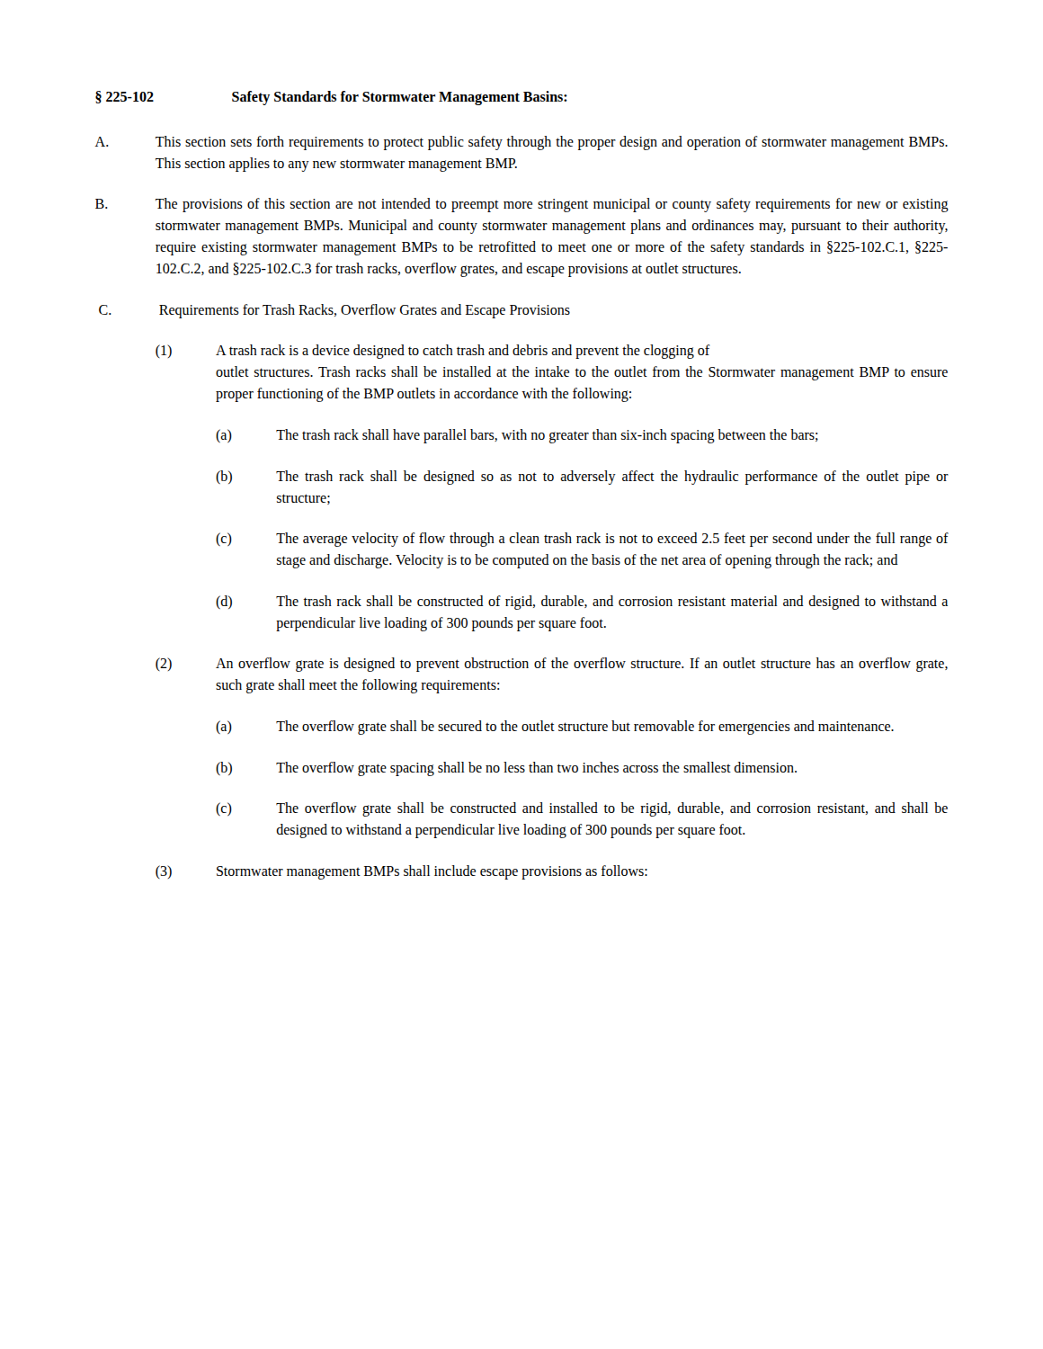§ 225-102 Safety Standards for Stormwater Management Basins:
A.
This section sets forth requirements to protect public safety through the proper design and operation of stormwater management BMPs. This section applies to any new stormwater management BMP.
B.
The provisions of this section are not intended to preempt more stringent municipal or county safety requirements for new or existing stormwater management BMPs. Municipal and county stormwater management plans and ordinances may, pursuant to their authority, require existing stormwater management BMPs to be retrofitted to meet one or more of the safety standards in §225-102.C.1, §225-102.C.2, and §225-102.C.3 for trash racks, overflow grates, and escape provisions at outlet structures.
C.
Requirements for Trash Racks, Overflow Grates and Escape Provisions
(1)
A trash rack is a device designed to catch trash and debris and prevent the clogging of
outlet structures. Trash racks shall be installed at the intake to the outlet from the Stormwater management BMP to ensure proper functioning of the BMP outlets in accordance with the following:
(a)
The trash rack shall have parallel bars, with no greater than six-inch spacing between the bars;
(b)
The trash rack shall be designed so as not to adversely affect the hydraulic performance of the outlet pipe or structure;
(c)
The average velocity of flow through a clean trash rack is not to exceed 2.5 feet per second under the full range of stage and discharge. Velocity is to be computed on the basis of the net area of opening through the rack; and
(d)
The trash rack shall be constructed of rigid, durable, and corrosion resistant material and designed to withstand a perpendicular live loading of 300 pounds per square foot.
(2)
An overflow grate is designed to prevent obstruction of the overflow structure. If an outlet structure has an overflow grate, such grate shall meet the following requirements:
(a)
The overflow grate shall be secured to the outlet structure but removable for emergencies and maintenance.
(b)
The overflow grate spacing shall be no less than two inches across the smallest dimension.
(c)
The overflow grate shall be constructed and installed to be rigid, durable, and corrosion resistant, and shall be designed to withstand a perpendicular live loading of 300 pounds per square foot.
(3)
Stormwater management BMPs shall include escape provisions as follows: